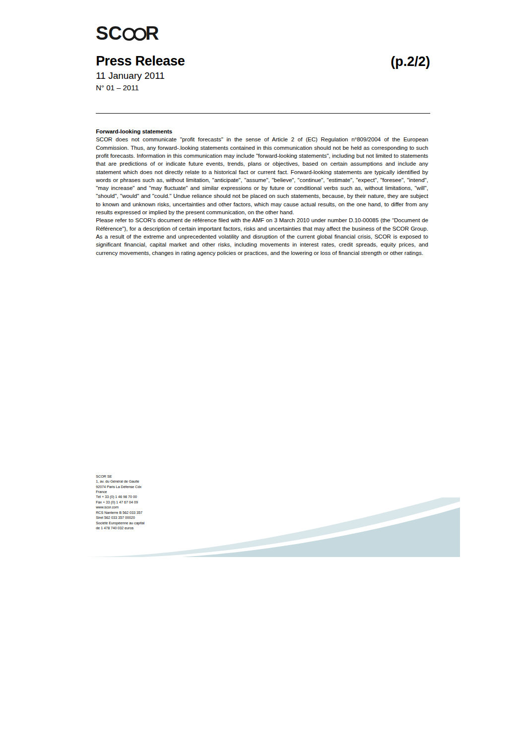SC R
Press Release
(p.2/2)
11 January 2011
N° 01 – 2011
Forward-looking statements
SCOR does not communicate "profit forecasts" in the sense of Article 2 of (EC) Regulation n°809/2004 of the European Commission. Thus, any forward-.looking statements contained in this communication should not be held as corresponding to such profit forecasts. Information in this communication may include "forward-looking statements", including but not limited to statements that are predictions of or indicate future events, trends, plans or objectives, based on certain assumptions and include any statement which does not directly relate to a historical fact or current fact. Forward-looking statements are typically identified by words or phrases such as, without limitation, "anticipate", "assume", "believe", "continue", "estimate", "expect", "foresee", "intend", "may increase" and "may fluctuate" and similar expressions or by future or conditional verbs such as, without limitations, "will", "should", "would" and "could." Undue reliance should not be placed on such statements, because, by their nature, they are subject to known and unknown risks, uncertainties and other factors, which may cause actual results, on the one hand, to differ from any results expressed or implied by the present communication, on the other hand.
Please refer to SCOR’s document de référence filed with the AMF on 3 March 2010 under number D.10-00085 (the “Document de Référence"), for a description of certain important factors, risks and uncertainties that may affect the business of the SCOR Group. As a result of the extreme and unprecedented volatility and disruption of the current global financial crisis, SCOR is exposed to significant financial, capital market and other risks, including movements in interest rates, credit spreads, equity prices, and currency movements, changes in rating agency policies or practices, and the lowering or loss of financial strength or other ratings.
SCOR SE
1, av. du Général de Gaulle
92074 Paris La Défense Cdx
France
Tél + 33 (0) 1 46 98 70 00
Fax + 33 (0) 1 47 67 04 09
www.scor.com
RCS Nanterre B 562 033 357
Siret 562 033 357 00020
Société Européenne au capital
de 1 478 740 032 euros